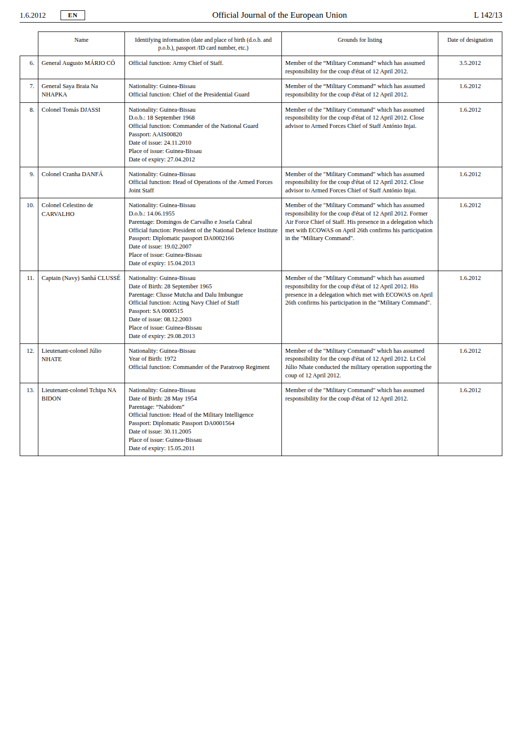1.6.2012 EN Official Journal of the European Union L 142/13
| | Name | Identifying information (date and place of birth (d.o.b. and p.o.b.), passport /ID card number, etc.) | Grounds for listing | Date of designation |
| --- | --- | --- | --- | --- |
| 6. | General Augusto MÁRIO CÓ | Official function: Army Chief of Staff. | Member of the “Military Command” which has assumed responsibility for the coup d'état of 12 April 2012. | 3.5.2012 |
| 7. | General Saya Braia Na NHAPKA | Nationality: Guinea-Bissau Official function: Chief of the Presidential Guard | Member of the “Military Command” which has assumed responsibility for the coup d'état of 12 April 2012. | 1.6.2012 |
| 8. | Colonel Tomás DJASSI | Nationality: Guinea-Bissau D.o.b.: 18 September 1968 Official function: Commander of the National Guard Passport: AAIS00820 Date of issue: 24.11.2010 Place of issue: Guinea-Bissau Date of expiry: 27.04.2012 | Member of the "Military Command" which has assumed responsibility for the coup d'état of 12 April 2012. Close advisor to Armed Forces Chief of Staff António Injai. | 1.6.2012 |
| 9. | Colonel Cranha DANFÁ | Nationality: Guinea-Bissau Official function: Head of Operations of the Armed Forces Joint Staff | Member of the "Military Command" which has assumed responsibility for the coup d'état of 12 April 2012. Close advisor to Armed Forces Chief of Staff António Injai. | 1.6.2012 |
| 10. | Colonel Celestino de CARVALHO | Nationality: Guinea-Bissau D.o.b.: 14.06.1955 Parentage: Domingos de Carvalho e Josefa Cabral Official function: President of the National Defence Institute Passport: Diplomatic passport DA0002166 Date of issue: 19.02.2007 Place of issue: Guinea-Bissau Date of expiry: 15.04.2013 | Member of the "Military Command" which has assumed responsibility for the coup d'état of 12 April 2012. Former Air Force Chief of Staff. His presence in a delegation which met with ECOWAS on April 26th confirms his participation in the "Military Command". | 1.6.2012 |
| 11. | Captain (Navy) Sanhá CLUSSÉ | Nationality: Guinea-Bissau Date of Birth: 28 September 1965 Parentage: Clusse Mutcha and Dalu Imbungue Official function: Acting Navy Chief of Staff Passport: SA 0000515 Date of issue: 08.12.2003 Place of issue: Guinea-Bissau Date of expiry: 29.08.2013 | Member of the "Military Command" which has assumed responsibility for the coup d'état of 12 April 2012. His presence in a delegation which met with ECOWAS on April 26th confirms his participation in the "Military Command". | 1.6.2012 |
| 12. | Lieutenant-colonel Júlio NHATE | Nationality: Guinea-Bissau Year of Birth: 1972 Official function: Commander of the Paratroop Regiment | Member of the "Military Command" which has assumed responsibility for the coup d'état of 12 April 2012. Lt Col Júlio Nhate conducted the military operation supporting the coup of 12 April 2012. | 1.6.2012 |
| 13. | Lieutenant-colonel Tchipa NA BIDON | Nationality: Guinea-Bissau Date of Birth: 28 May 1954 Parentage: “Nabidom” Official function: Head of the Military Intelligence Passport: Diplomatic Passport DA0001564 Date of issue: 30.11.2005 Place of issue: Guinea-Bissau Date of expiry: 15.05.2011 | Member of the "Military Command" which has assumed responsibility for the coup d'état of 12 April 2012. | 1.6.2012 |